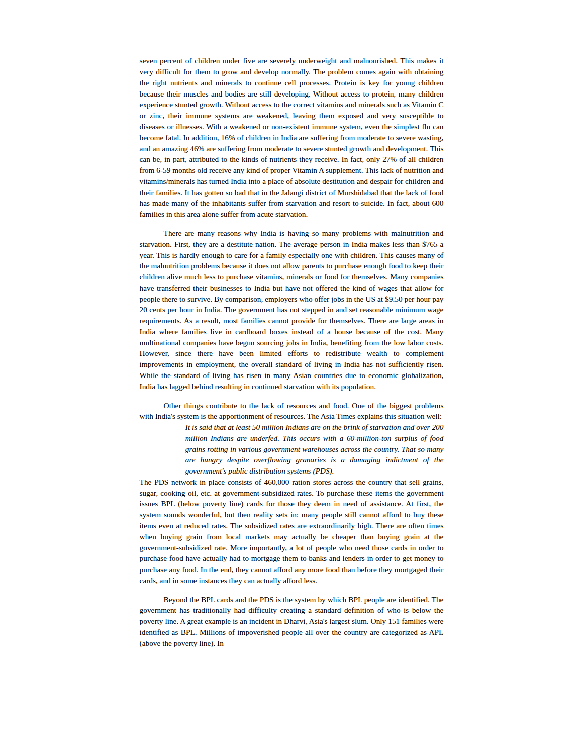seven percent of children under five are severely underweight and malnourished. This makes it very difficult for them to grow and develop normally. The problem comes again with obtaining the right nutrients and minerals to continue cell processes. Protein is key for young children because their muscles and bodies are still developing. Without access to protein, many children experience stunted growth. Without access to the correct vitamins and minerals such as Vitamin C or zinc, their immune systems are weakened, leaving them exposed and very susceptible to diseases or illnesses. With a weakened or non-existent immune system, even the simplest flu can become fatal. In addition, 16% of children in India are suffering from moderate to severe wasting, and an amazing 46% are suffering from moderate to severe stunted growth and development. This can be, in part, attributed to the kinds of nutrients they receive. In fact, only 27% of all children from 6-59 months old receive any kind of proper Vitamin A supplement. This lack of nutrition and vitamins/minerals has turned India into a place of absolute destitution and despair for children and their families. It has gotten so bad that in the Jalangi district of Murshidabad that the lack of food has made many of the inhabitants suffer from starvation and resort to suicide. In fact, about 600 families in this area alone suffer from acute starvation.
There are many reasons why India is having so many problems with malnutrition and starvation. First, they are a destitute nation. The average person in India makes less than $765 a year. This is hardly enough to care for a family especially one with children. This causes many of the malnutrition problems because it does not allow parents to purchase enough food to keep their children alive much less to purchase vitamins, minerals or food for themselves. Many companies have transferred their businesses to India but have not offered the kind of wages that allow for people there to survive. By comparison, employers who offer jobs in the US at $9.50 per hour pay 20 cents per hour in India. The government has not stepped in and set reasonable minimum wage requirements. As a result, most families cannot provide for themselves. There are large areas in India where families live in cardboard boxes instead of a house because of the cost. Many multinational companies have begun sourcing jobs in India, benefiting from the low labor costs. However, since there have been limited efforts to redistribute wealth to complement improvements in employment, the overall standard of living in India has not sufficiently risen. While the standard of living has risen in many Asian countries due to economic globalization, India has lagged behind resulting in continued starvation with its population.
Other things contribute to the lack of resources and food. One of the biggest problems with India's system is the apportionment of resources. The Asia Times explains this situation well:
It is said that at least 50 million Indians are on the brink of starvation and over 200 million Indians are underfed. This occurs with a 60-million-ton surplus of food grains rotting in various government warehouses across the country. That so many are hungry despite overflowing granaries is a damaging indictment of the government's public distribution systems (PDS).
The PDS network in place consists of 460,000 ration stores across the country that sell grains, sugar, cooking oil, etc. at government-subsidized rates. To purchase these items the government issues BPL (below poverty line) cards for those they deem in need of assistance. At first, the system sounds wonderful, but then reality sets in: many people still cannot afford to buy these items even at reduced rates. The subsidized rates are extraordinarily high. There are often times when buying grain from local markets may actually be cheaper than buying grain at the government-subsidized rate. More importantly, a lot of people who need those cards in order to purchase food have actually had to mortgage them to banks and lenders in order to get money to purchase any food. In the end, they cannot afford any more food than before they mortgaged their cards, and in some instances they can actually afford less.
Beyond the BPL cards and the PDS is the system by which BPL people are identified. The government has traditionally had difficulty creating a standard definition of who is below the poverty line. A great example is an incident in Dharvi, Asia's largest slum. Only 151 families were identified as BPL. Millions of impoverished people all over the country are categorized as APL (above the poverty line). In